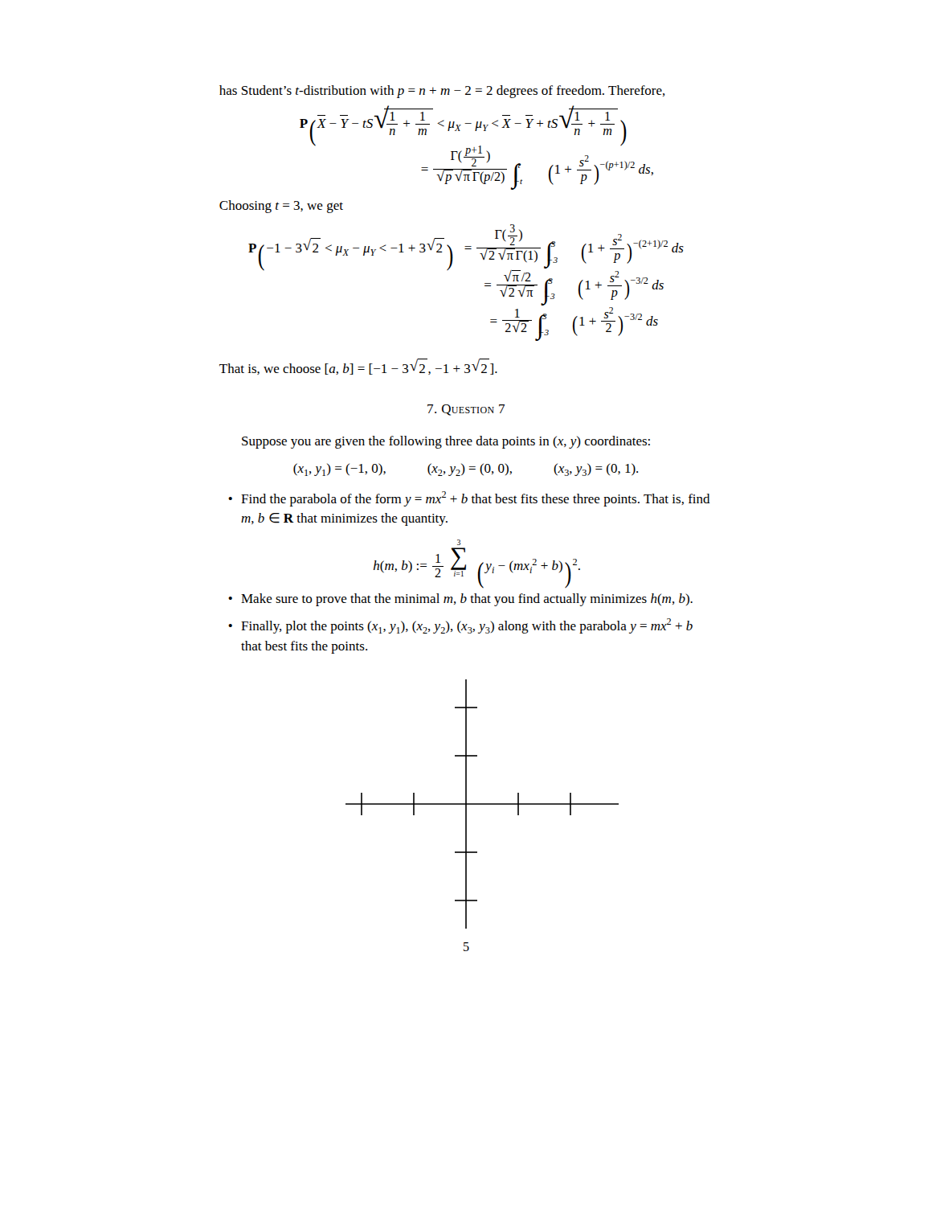has Student’s t-distribution with p = n + m − 2 = 2 degrees of freedom. Therefore,
P(X − Y − tS 1 n + 1 m < μX − μY < X − Y + tS 1 n + 1 m)
= Γ(p+12) pπ Γ(p/2) ∫t−t (1 + s2 p)−(p+1)/2 ds,
Choosing t = 3, we get
P(−1 − 32 < μX − μY < −1 + 32) = Γ(32) 2 π Γ(1) ∫3−3 (1 + s2 p)−(2+1)/2 ds
P(−1 − 32 < μX − μY < −1 + 32) = π/22 π ∫3−3 (1 + s2 p)−3/2 ds
P(−1 − 32 < μX − μY < −1 + 32) = 122 ∫3−3 (1 + s22)−3/2 ds
That is, we choose [a, b] = [−1 − 32, −1 + 32].
7. Question 7
Suppose you are given the following three data points in (x, y) coordinates:
(x1, y1) = (−1, 0),   (x2, y2) = (0, 0),   (x3, y3) = (0, 1).
Find the parabola of the form y = mx2 + b that best fits these three points. That is, find m, b ∈ R that minimizes the quantity.
h(m, b) := 12 3∑i=1 (yi − (mxi2 + b))2.
Make sure to prove that the minimal m, b that you find actually minimizes h(m, b).
Finally, plot the points (x1, y1), (x2, y2), (x3, y3) along with the parabola y = mx2 + b that best fits the points.
Blank coordinate axes
5